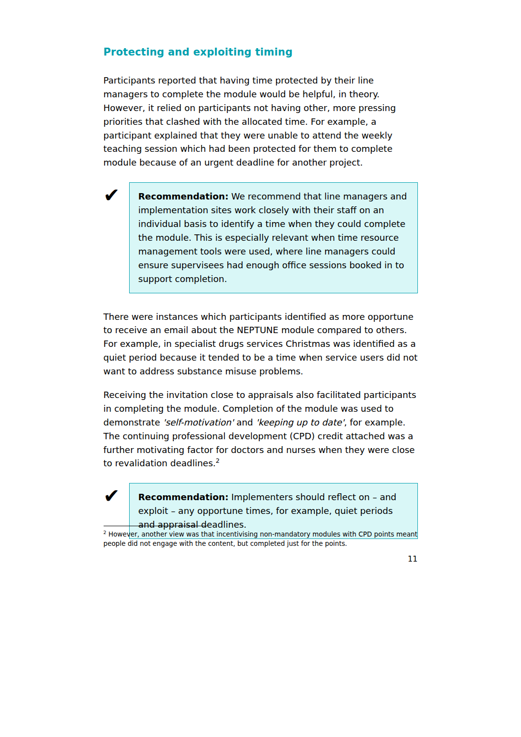Protecting and exploiting timing
Participants reported that having time protected by their line managers to complete the module would be helpful, in theory. However, it relied on participants not having other, more pressing priorities that clashed with the allocated time. For example, a participant explained that they were unable to attend the weekly teaching session which had been protected for them to complete module because of an urgent deadline for another project.
✔
Recommendation: We recommend that line managers and implementation sites work closely with their staff on an individual basis to identify a time when they could complete the module. This is especially relevant when time resource management tools were used, where line managers could ensure supervisees had enough office sessions booked in to support completion.
There were instances which participants identified as more opportune to receive an email about the NEPTUNE module compared to others. For example, in specialist drugs services Christmas was identified as a quiet period because it tended to be a time when service users did not want to address substance misuse problems.
Receiving the invitation close to appraisals also facilitated participants in completing the module. Completion of the module was used to demonstrate 'self-motivation' and 'keeping up to date', for example. The continuing professional development (CPD) credit attached was a further motivating factor for doctors and nurses when they were close to revalidation deadlines.2
✔
Recommendation: Implementers should reflect on – and exploit – any opportune times, for example, quiet periods and appraisal deadlines.
2 However, another view was that incentivising non-mandatory modules with CPD points meant people did not engage with the content, but completed just for the points.
11